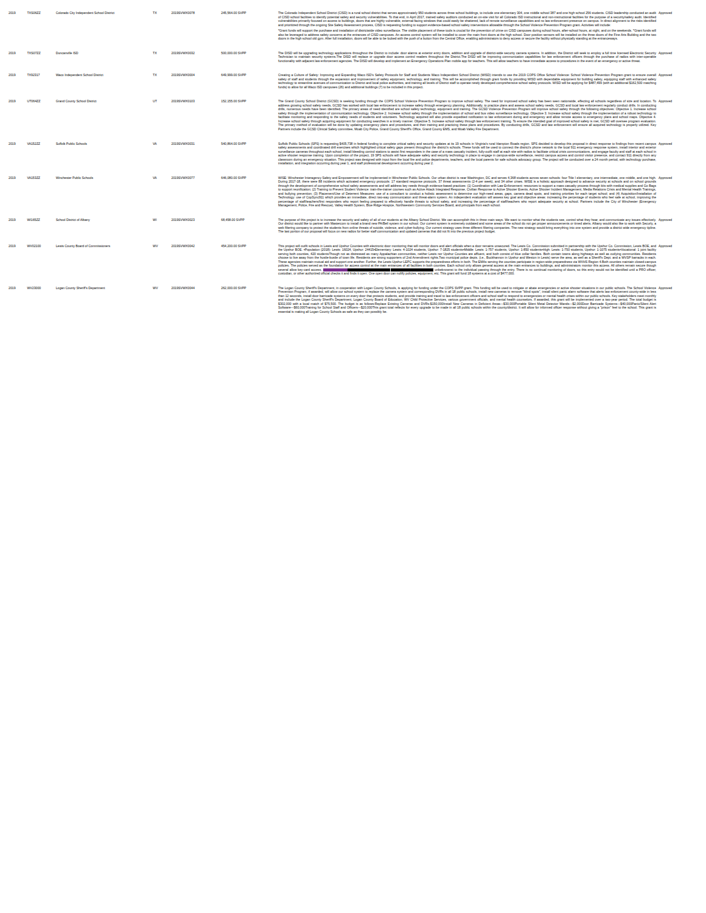| 2019 | TXS06ZZ | Colorado City Independent School District | TX | 2019SVWX0078 | 245,564.00 SVPP | The Colorado Independent School District (CISD) is a rural school district that serves approximately 950 students across three school buildings, to include one elementary 304, one middle school 387 and one high school 256 students. CISD leadership conducted an audit of CISD school facilities to identify potential safety and security vulnerabilities. To that end, in April 2017, trained safety auditors conducted an on-site visit for all Colorado ISD instructional and non-instructional facilities for the purpose of a security/safety audit. Identified vulnerabilities primarily focused on access to buildings, doors that are highly vulnerable, external-facing windows that could easily be shattered, lack of remote surveillance capabilities and no law enforcement presence on campus. In direct alignment to the risks identified and prioritized through the ongoing Site Safety Assessment process, CISD is requesting funding to support evidence-based school safety interventions allowable through the School Violence Prevention Program grant. Activities will include: *Grant funds will support the purchase and installation of districtwide video surveillance. The visible placement of these tools is crucial for the prevention of crime on CISD campuses during school hours, after-school hours, at night, and on the weekends. *Grant funds will also be leveraged to address safety concerns at the entrances of CISD campuses. An access control system will be installed to cover the main front doors at the high school. Door position sensors will be installed on the three doors of the Fine Arts Building and the two doors in the high school old gym. After full installation, doors will be able to be locked with the push of a button from the Central Office, enabling administrators to deny access or secure the facility without physically standing at the entranceways. | Approved |
| 2019 | TXS07ZZ | Duncanville ISD | TX | 2019SVWX0032 | 500,000.00 SVPP | The DISD will be upgrading technology applications throughout the District to include: door alarms at exterior entry doors, addition and upgrade of district-wide security camera systems. In addition, the District will seek to employ a full time licensed Electronic Security Technician to maintain security systems.The DISD will replace or upgrade door access control readers throughout the District.The DISD will be improving communication capabilities for law enforcement officers through the purchase of radios with inter-operable functionality with adjacent law enforcement agencies. The DISD will develop and implement an Emergency Operations Plan mobile app for teachers. This will allow teachers to have immediate access to procedures in the event of an emergency or active threat. | Approved |
| 2019 | TX92317 | Waco Independent School District | TX | 2019SVWX0004 | 649,999.00 SVPP | Creating a Culture of Safety: Improving and Expanding Waco ISD's Safety Protocols for Staff and Students Waco Independent School District (WISD) intends to use the 2019 COPS Office School Violence: School Violence Prevention Program grant to ensure overall safety of staff and students through the expansion and improvement of safety equipment, technology, and training. This will be accomplished through grant funds by providing WISD with dependable equipment for building safety, equipping staff with enhanced safety technology to streamline avenues of communication to District and local police authorities, and training all levels of District staff to operate newly developed comprehensive school safety protocols. WISD will be applying for $487,499 (with an additional $162,500 matching funds) to allow for all Waco ISD campuses (26) and additional buildings (7) to be included in this project. | Approved |
| 2019 | UT064ZZ | Grand County School District | UT | 2019SVWX0103 | 152,155.00 SVPP | The Grand County School District (GCSD) is seeking funding through the COPS School Violence Prevention Program to improve school safety. The need for improved school safety has been seen nationwide, effecting all schools regardless of size and location. To address growing school safety needs, GCSD has worked with local law enforcement to increase safety through emergency planning. Additionally, to practice plans and assess school safety needs, GCSD and local law enforcement regularly conduct drills. In conducting drills, numerous needs have been identified. The primary areas of need identified are school safety technology, equipment and training. The GCSD Violence Prevention Program will improve school safety through the following objectives: Objective 1. Increase school safety through the implementation of communication technology. Objective 2. Increase school safety through the implementation of school and bus video surveillance technology. Objective 3. Increase school safety through the implementation of a robust technology to facilitate monitoring and responding to the safety needs of students and volunteers. Technology acquired will also provide expedited notification to law enforcement during and emergency and allow remote access to emergency plans and school maps. Objective 4. Increase school safety through acquiring equipment for conducting searches in a timely manner. Objective 5. Increase school safety through law enforcement training. To ensure the intended goal of improved school safety is met, GCSD will oversee program evaluation. The primary method of evaluation will be done by updating emergency plans and procedures, and then training and practicing these plans and procedures. By conducting drills, GCSD and law enforcement will ensure all acquired technology is properly utilized. Key Partners include the GCSD Clinical Safety committee, Moab City Police, Grand County Sheriff's Office, Grand County EMS, and Moab Valley Fire Department. | Approved |
| 2019 | VA152ZZ | Suffolk Public Schools | VA | 2019SVWX0031 | 540,864.00 SVPP | Suffolk Public Schools (SPS) is requesting $405,738 in federal funding to complete critical safety and security updates at its 19 schools in Virginia's rural Hampton Roads region. SPS decided to develop this proposal in direct response to findings from recent campus safety assessments and coordinated drill exercises which highlighted critical safety gaps present throughout the district's schools. These funds will be used to connect the district's phone network to the local 911 emergency response system, install interior and exterior surveillance cameras throughout each school, install bleeding control stations to assist first responders in the case of a mass casualty incident, fully-outfit staff at each site with radios to facilitate critical crisis communications, and engage faculty and staff at each school in active shooter response training. Upon completion of the project, 19 SPS schools will have adequate safety and security technology in place to engage in campus-wide surveillance, restrict campus access and control visitor presence, and contact 911 directly from any classroom during an emergency situation. This project was designed with input from the local fire and police departments, teachers, and the local parents for safe schools advocacy group. The project will be conducted over a 24 month period, with technology purchase, installation, and integration occurring during year 1, and staff professional development occurring during year 2. | Approved |
| 2019 | VA153ZZ | Winchester Public Schools | VA | 2019SVWX0077 | 646,080.00 SVPP | WISE: Winchester Interagency Safety and Empowerment will be implemented in Winchester Public Schools. Our urban district is near Washington, DC and serves 4,368 students across seven schools: four Title I elementary, one intermediate, one middle, and one high. During 2017-18, there were 88 incidents which activated emergency protocols: 17 standard response protocols, 37 threat assessments (2-4 per week), and 34 other crises. WISE is a holistic approach designed to advance security at schools and on school grounds through the development of comprehensive school safety assessments and will address key needs through evidence-based practices: (1) Coordination with Law Enforcement: resources to support a mass casualty process through kits with medical supplies and Go Bags to support reunification; (2) Training to Prevent Student Violence: train-the-trainer courses such as Active Attack Integrated Response, Civilian Response to Active Shooter Events, Active Shooter Incident Management, Media Relations Crisis and Mental Health Trainings, and bullying prevention; (3) Placement/Use of Deterrent Measures: use of a consultant to conduct a holistic assessment to determine our high-need areas, gaps, camera dead spots, and training priorities for each target school; and (4) Acquisition/Installation of Technology: use of CopSync911 which provides an immediate, direct two-way communication and threat-alarm system. An independent evaluation will assess key goal and objective areas: increasing the percentage of students who feel safe at school, improving the percentage of staff/teachers/first responders who report feeling prepared to effectively handle threats to school safety, and increasing the percentage of staff/teachers who report adequate security at school. Partners include the City of Winchester (Emergency Management, Police, Fire and Rescue), Valley Health System, Blue Ridge Hospice, Northwestern Community Services Board, and principals from each school. | Approved |
| 2019 | WI165ZZ | School District of Albany | WI | 2019SVWX0023 | 68,458.00 SVPP | The purpose of this project is to increase the security and safety of all of our students at the Albany School District. We can accomplish this in three main ways. We want to monitor what the students see, control what they hear, and communicate any issues effectively. Our district would like to partner with Mastercom to install a brand new PA/Bell system in our school. Our current system is extremely outdated and some areas of the school do not get proper announcements or timed alerts. Albany would also like to work with Securly, a web filtering company to protect the students from online threats of suicide, violence, and cyber-bullying. Our current strategy uses three different filtering companies. The new strategy would bring everything into one system and provide a district wide emergency tipline. The last portion of our proposal will focus on new radios for better staff communication and updated cameras that did not fit into the previous project budget. | Approved |
| 2019 | WV02100 | Lewis County Board of Commissioners | WV | 2019SVWX0042 | 454,200.00 SVPP | This project will outfit schools in Lewis and Upshur Counties with electronic door monitoring that will monitor doors and alert officials when a door remains unsecured. The Lewis Co. Commission submitted in partnership with the Upshur Co. Commission, Lewis BOE, and the Upshur BOE. •Population (2018): Lewis: 16024, Upshur: 24415•Elementary: Lewis: 4-1024 students, Upshur: 7-1825 students•Middle: Lewis: 1-757 students, Upshur: 1-850 students•High: Lewis: 1-750 students, Upshur: 1-1075 students•Vocational: 1 joint facility serving both counties, 420 studentsThough not as distressed as many Appalachian communities, neither Lewis nor Upshur Counties are affluent, and both consist of blue collar families. Both contain towns along highways as well as outlying communities. Residents choose to live away from the hustle-bustle of town life. Residents are strong supporters of 2nd Amendment rights.Two municipal police depts. (i.e., Buckhannon in Upshur and Weston in Lewis) serve the area, as well as a Sheriff's Dept. and a WVSP barracks in each. These agencies maintain mutual aid and support one another. Further, the Lewis-Upshur LEPC supports the preparedness efforts in both. The EMAs serving the counties participate in region-wide preparedness via WVHS Region 4.Both counties maintain closed-campus policies. The policies served as the foundation for access control at the main entrances of all facilities in both counties. Each school only allows general access at the main entrances to buildings, and administrators monitor this access. All others remain secure though several allow key-card access. unbeknownst to the individual passing through the entry. There is no continual monitoring of doors, so this entry would not be identified until a PRO officer, custodian, or other authorized official checks it and finds it open. One open door can nullify policies, equipment, etc. This grant will fund 18 systems at a cost of $477,000. | Approved |
| 2019 | WV23000 | Logan County Sheriff's Department | WV | 2019SVWX0044 | 262,000.00 SVPP | The Logan County Sheriff's Department, in cooperation with Logan County Schools, is applying for funding under the COPS SVPP grant. This funding will be used to mitigate or abate emergencies or active shooter situations in our public schools. The School Violence Prevention Program, if awarded, will allow our school system to replace the camera system and corresponding DVRs in all 18 public schools, install new cameras to remove "blind spots", install silent panic alarm software that alerts law enforcement county-wide in less than 12 seconds, install door barricade systems on every door that protects students, and provide training and travel to law enforcement officers and school staff to respond to emergencies or mental health crises within our public schools. Key stakeholders meet monthly and include the Logan County Sheriff's Department, Logan County Board of Education, WV Child Protective Services, various government officials, and mental health counselors. If awarded, this grant will be implemented over a two-year period. The total budget is $302,000 with a local match of $75,500. The budget is as follows:Replace Existing Cameras and DVRs-$150,000Install New Cameras in Deficient Areas---$30,000Portable Silent Metal Detector Wands---$2,000Door Barricade Systems---$40,000Panic/Silent Alert Software---$60,000Training for School Staff and Officers---$20,000This grant total reflects for every upgrade to be made in all 18 public schools within the county/district. It will allow for informed officer response without giving a "prison" feel to the school. This grant is essential is making all Logan County Schools as safe as they can possibly be. | Approved |